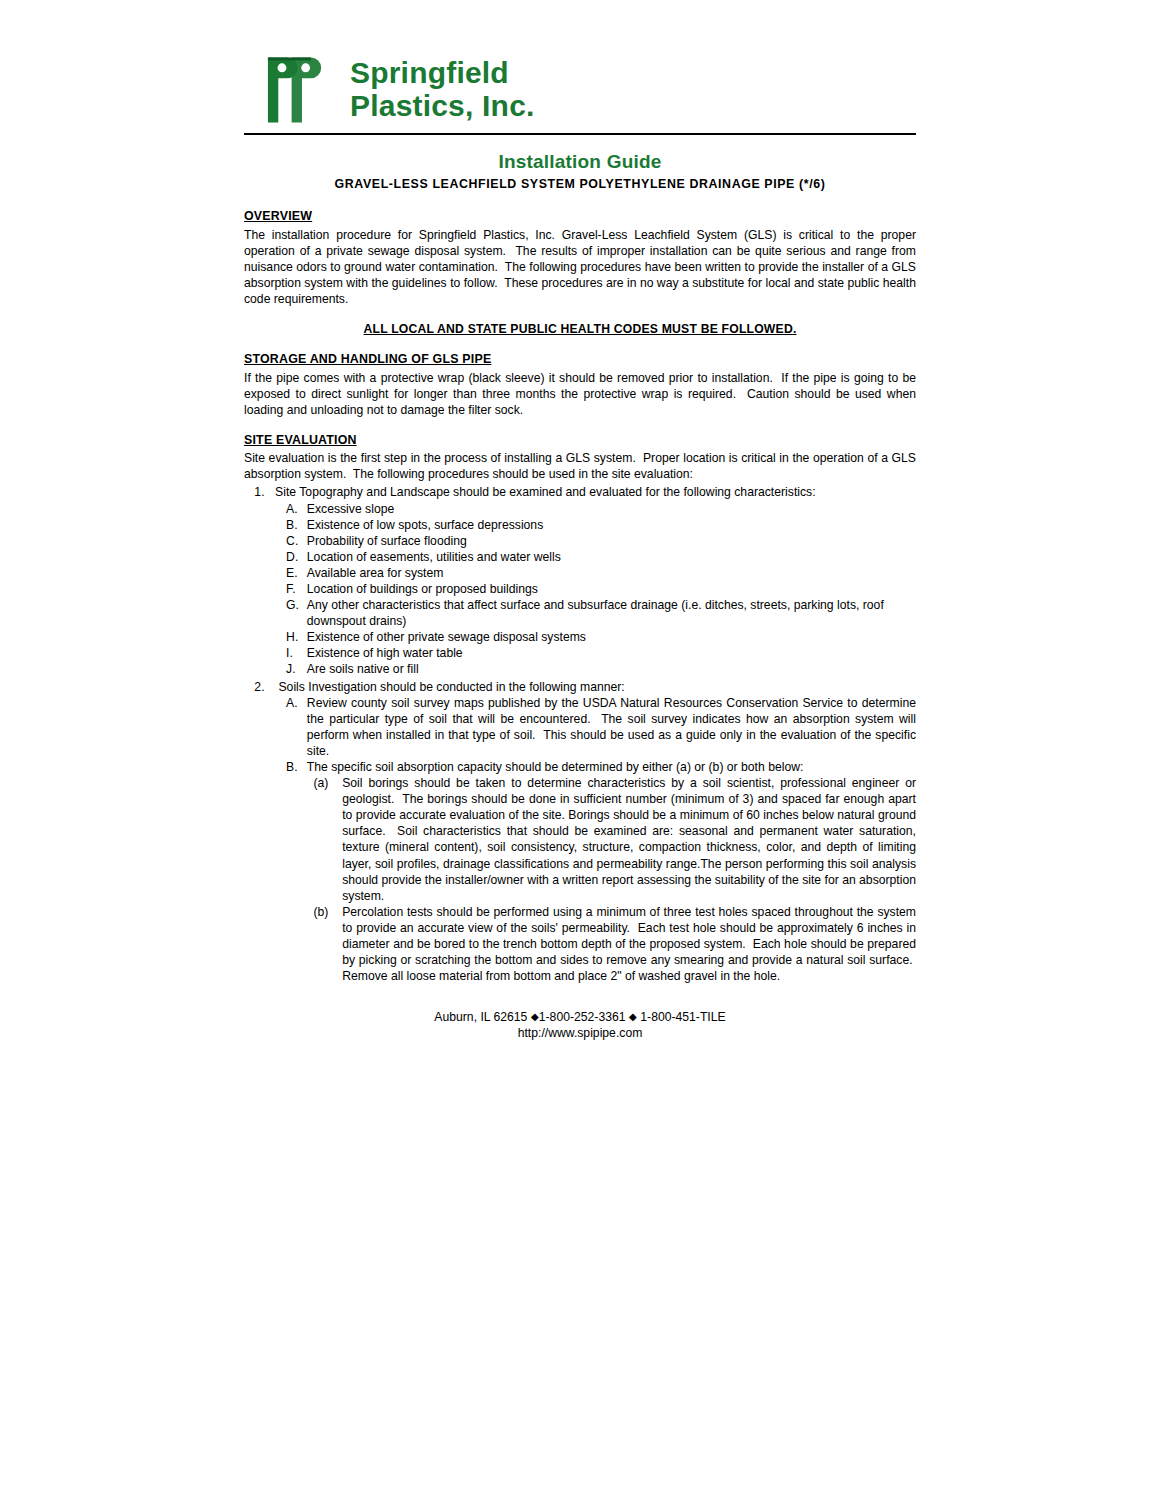Springfield
Plastics, Inc.
Installation Guide
GRAVEL-LESS LEACHFIELD SYSTEM POLYETHYLENE DRAINAGE PIPE (*/6)
OVERVIEW
The installation procedure for Springfield Plastics, Inc. Gravel-Less Leachfield System (GLS) is critical to the proper operation of a private sewage disposal system. The results of improper installation can be quite serious and range from nuisance odors to ground water contamination. The following procedures have been written to provide the installer of a GLS absorption system with the guidelines to follow. These procedures are in no way a substitute for local and state public health code requirements.
ALL LOCAL AND STATE PUBLIC HEALTH CODES MUST BE FOLLOWED.
STORAGE AND HANDLING OF GLS PIPE
If the pipe comes with a protective wrap (black sleeve) it should be removed prior to installation. If the pipe is going to be exposed to direct sunlight for longer than three months the protective wrap is required. Caution should be used when loading and unloading not to damage the filter sock.
SITE EVALUATION
Site evaluation is the first step in the process of installing a GLS system. Proper location is critical in the operation of a GLS absorption system. The following procedures should be used in the site evaluation:
1. Site Topography and Landscape should be examined and evaluated for the following characteristics:
A. Excessive slope
B. Existence of low spots, surface depressions
C. Probability of surface flooding
D. Location of easements, utilities and water wells
E. Available area for system
F. Location of buildings or proposed buildings
G. Any other characteristics that affect surface and subsurface drainage (i.e. ditches, streets, parking lots, roof downspout drains)
H. Existence of other private sewage disposal systems
I. Existence of high water table
J. Are soils native or fill
2. Soils Investigation should be conducted in the following manner:
A. Review county soil survey maps published by the USDA Natural Resources Conservation Service to determine the particular type of soil that will be encountered. The soil survey indicates how an absorption system will perform when installed in that type of soil. This should be used as a guide only in the evaluation of the specific site.
B. The specific soil absorption capacity should be determined by either (a) or (b) or both below:
(a) Soil borings should be taken to determine characteristics by a soil scientist, professional engineer or geologist. The borings should be done in sufficient number (minimum of 3) and spaced far enough apart to provide accurate evaluation of the site. Borings should be a minimum of 60 inches below natural ground surface. Soil characteristics that should be examined are: seasonal and permanent water saturation, texture (mineral content), soil consistency, structure, compaction thickness, color, and depth of limiting layer, soil profiles, drainage classifications and permeability range.The person performing this soil analysis should provide the installer/owner with a written report assessing the suitability of the site for an absorption system.
(b) Percolation tests should be performed using a minimum of three test holes spaced throughout the system to provide an accurate view of the soils' permeability. Each test hole should be approximately 6 inches in diameter and be bored to the trench bottom depth of the proposed system. Each hole should be prepared by picking or scratching the bottom and sides to remove any smearing and provide a natural soil surface. Remove all loose material from bottom and place 2" of washed gravel in the hole.
Auburn, IL 62615 ◆1-800-252-3361 ◆ 1-800-451-TILE
http://www.spipipe.com